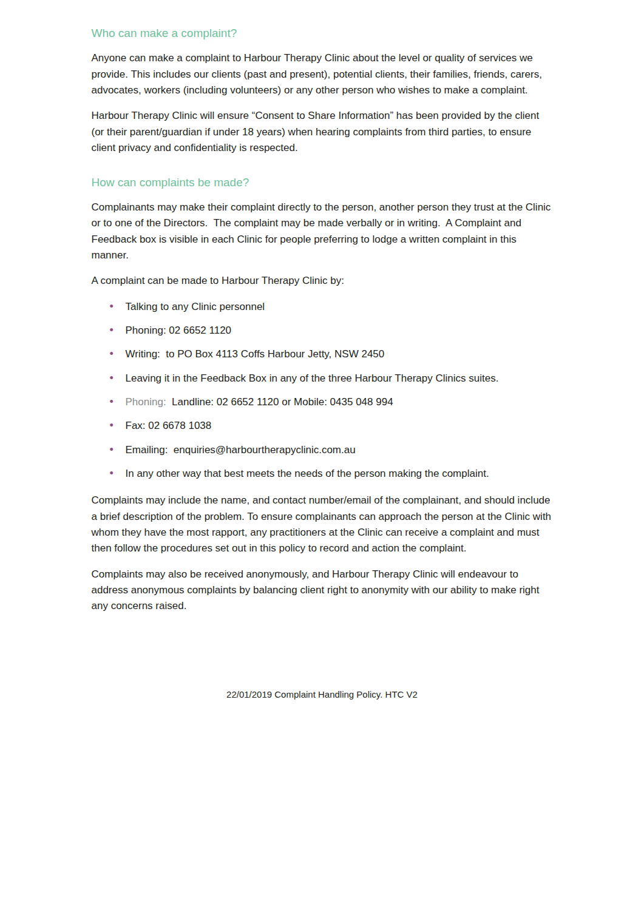Who can make a complaint?
Anyone can make a complaint to Harbour Therapy Clinic about the level or quality of services we provide. This includes our clients (past and present), potential clients, their families, friends, carers, advocates, workers (including volunteers) or any other person who wishes to make a complaint.
Harbour Therapy Clinic will ensure “Consent to Share Information” has been provided by the client (or their parent/guardian if under 18 years) when hearing complaints from third parties, to ensure client privacy and confidentiality is respected.
How can complaints be made?
Complainants may make their complaint directly to the person, another person they trust at the Clinic or to one of the Directors. The complaint may be made verbally or in writing. A Complaint and Feedback box is visible in each Clinic for people preferring to lodge a written complaint in this manner.
A complaint can be made to Harbour Therapy Clinic by:
Talking to any Clinic personnel
Phoning: 02 6652 1120
Writing: to PO Box 4113 Coffs Harbour Jetty, NSW 2450
Leaving it in the Feedback Box in any of the three Harbour Therapy Clinics suites.
Phoning: Landline: 02 6652 1120 or Mobile: 0435 048 994
Fax: 02 6678 1038
Emailing: enquiries@harbourtherapyclinic.com.au
In any other way that best meets the needs of the person making the complaint.
Complaints may include the name, and contact number/email of the complainant, and should include a brief description of the problem. To ensure complainants can approach the person at the Clinic with whom they have the most rapport, any practitioners at the Clinic can receive a complaint and must then follow the procedures set out in this policy to record and action the complaint.
Complaints may also be received anonymously, and Harbour Therapy Clinic will endeavour to address anonymous complaints by balancing client right to anonymity with our ability to make right any concerns raised.
22/01/2019 Complaint Handling Policy. HTC V2